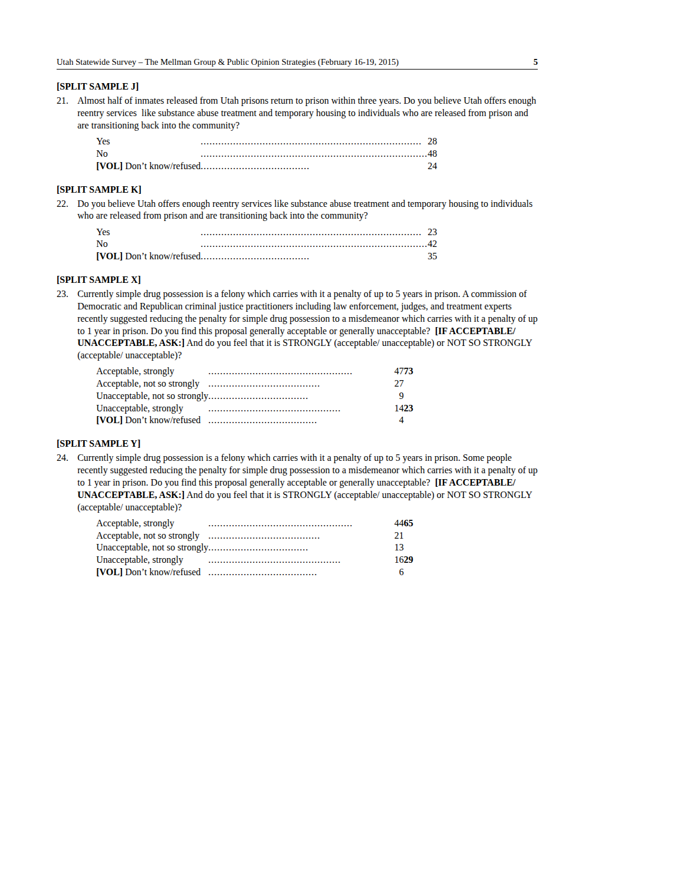Utah Statewide Survey – The Mellman Group & Public Opinion Strategies (February 16-19, 2015)
5
[SPLIT SAMPLE J]
21.
Almost half of inmates released from Utah prisons return to prison within three years. Do you believe Utah offers enough reentry services like substance abuse treatment and temporary housing to individuals who are released from prison and are transitioning back into the community?
| Yes | ........................................................................... | 28 | |
| No | ............................................................................. | 48 | |
| [VOL] Don’t know/refused | ..................................... | 24 | |
[SPLIT SAMPLE K]
22.
Do you believe Utah offers enough reentry services like substance abuse treatment and temporary housing to individuals who are released from prison and are transitioning back into the community?
| Yes | ........................................................................... | 23 | |
| No | ............................................................................. | 42 | |
| [VOL] Don’t know/refused | ..................................... | 35 | |
[SPLIT SAMPLE X]
23.
Currently simple drug possession is a felony which carries with it a penalty of up to 5 years in prison. A commission of Democratic and Republican criminal justice practitioners including law enforcement, judges, and treatment experts recently suggested reducing the penalty for simple drug possession to a misdemeanor which carries with it a penalty of up to 1 year in prison. Do you find this proposal generally acceptable or generally unacceptable? [IF ACCEPTABLE/ UNACCEPTABLE, ASK:] And do you feel that it is STRONGLY (acceptable/ unacceptable) or NOT SO STRONGLY (acceptable/ unacceptable)?
| Acceptable, strongly | ................................................. | 47 | 73 |
| Acceptable, not so strongly | ...................................... | 27 | |
| Unacceptable, not so strongly | .................................. | 9 | |
| Unacceptable, strongly | ............................................. | 14 | 23 |
| [VOL] Don’t know/refused | ..................................... | 4 | |
[SPLIT SAMPLE Y]
24.
Currently simple drug possession is a felony which carries with it a penalty of up to 5 years in prison. Some people recently suggested reducing the penalty for simple drug possession to a misdemeanor which carries with it a penalty of up to 1 year in prison. Do you find this proposal generally acceptable or generally unacceptable? [IF ACCEPTABLE/ UNACCEPTABLE, ASK:] And do you feel that it is STRONGLY (acceptable/ unacceptable) or NOT SO STRONGLY (acceptable/ unacceptable)?
| Acceptable, strongly | ................................................. | 44 | 65 |
| Acceptable, not so strongly | ...................................... | 21 | |
| Unacceptable, not so strongly | .................................. | 13 | |
| Unacceptable, strongly | ............................................. | 16 | 29 |
| [VOL] Don’t know/refused | ..................................... | 6 | |